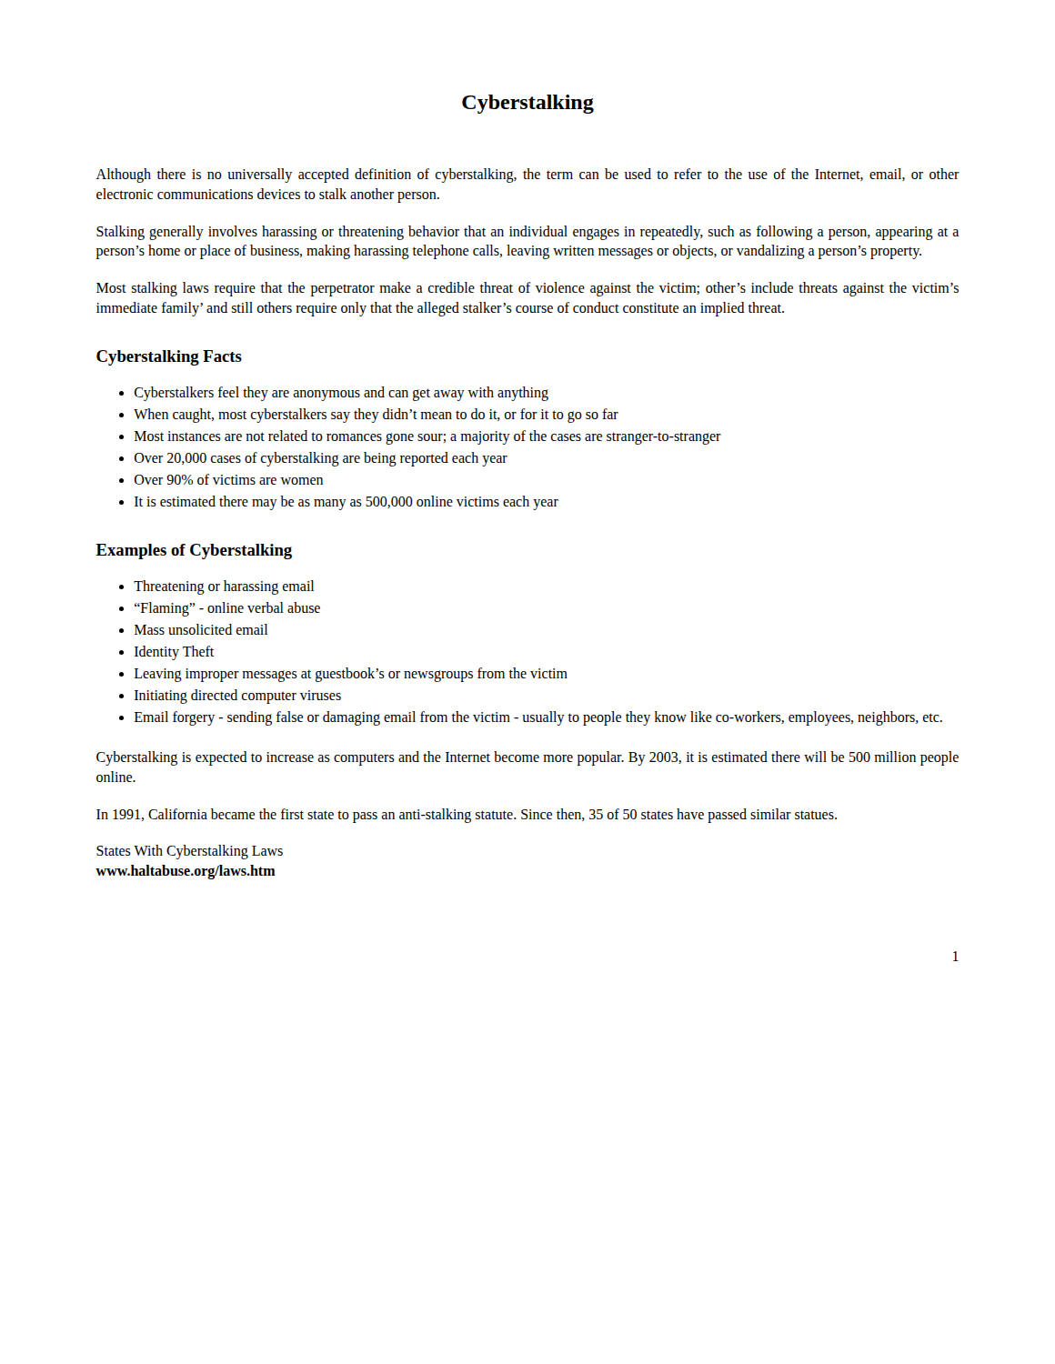Cyberstalking
Although there is no universally accepted definition of cyberstalking, the term can be used to refer to the use of the Internet, email, or other electronic communications devices to stalk another person.
Stalking generally involves harassing or threatening behavior that an individual engages in repeatedly, such as following a person, appearing at a person’s home or place of business, making harassing telephone calls, leaving written messages or objects, or vandalizing a person’s property.
Most stalking laws require that the perpetrator make a credible threat of violence against the victim; other’s include threats against the victim’s immediate family’ and still others require only that the alleged stalker’s course of conduct constitute an implied threat.
Cyberstalking Facts
Cyberstalkers feel they are anonymous and can get away with anything
When caught, most cyberstalkers say they didn’t mean to do it, or for it to go so far
Most instances are not related to romances gone sour; a majority of the cases are stranger-to-stranger
Over 20,000 cases of cyberstalking are being reported each year
Over 90% of victims are women
It is estimated there may be as many as 500,000 online victims each year
Examples of Cyberstalking
Threatening or harassing email
“Flaming” - online verbal abuse
Mass unsolicited email
Identity Theft
Leaving improper messages at guestbook’s or newsgroups from the victim
Initiating directed computer viruses
Email forgery - sending false or damaging email from the victim - usually to people they know like co-workers, employees, neighbors, etc.
Cyberstalking is expected to increase as computers and the Internet become more popular. By 2003, it is estimated there will be 500 million people online.
In 1991, California became the first state to pass an anti-stalking statute. Since then, 35 of 50 states have passed similar statues.
States With Cyberstalking Laws
www.haltabuse.org/laws.htm
1